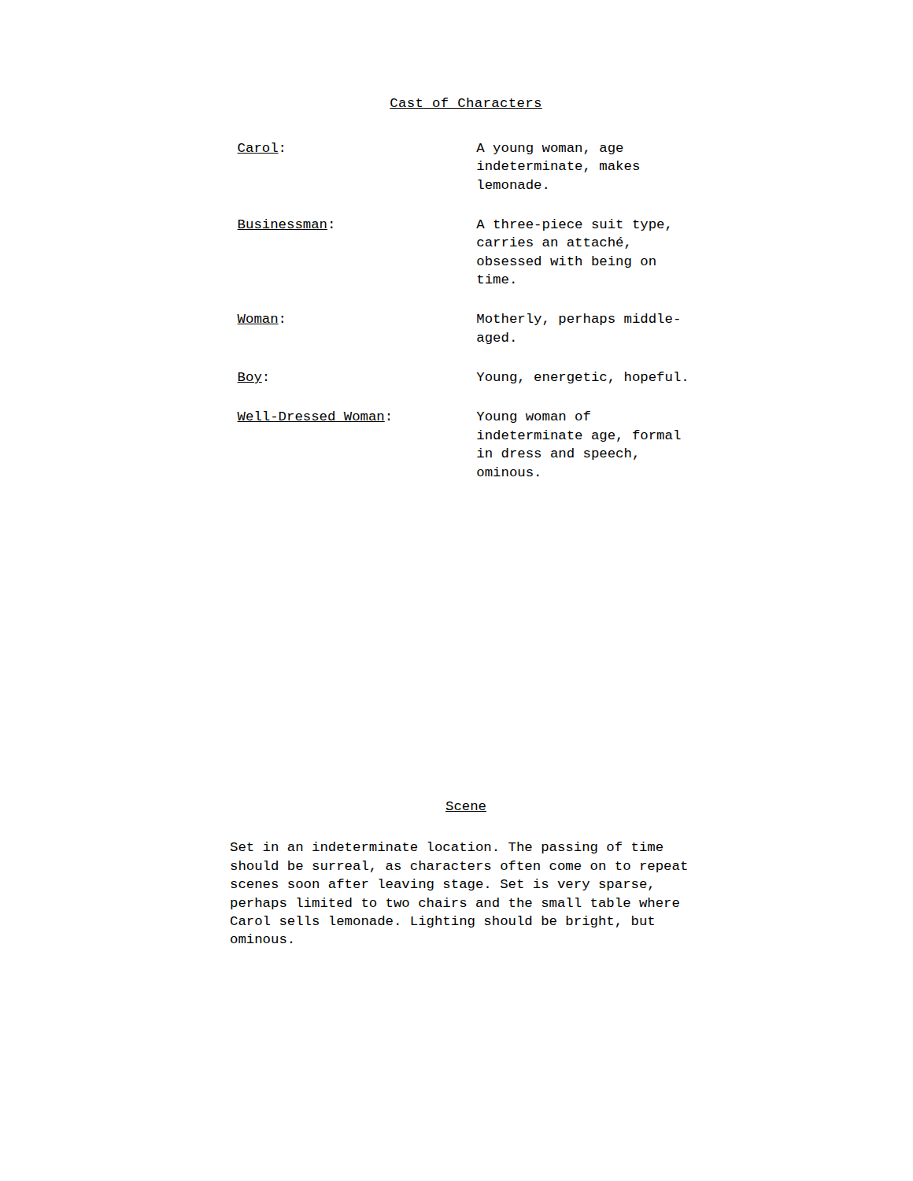Cast of Characters
| Carol : | A young woman, age indeterminate, makes lemonade. |
| Businessman : | A three-piece suit type, carries an attaché, obsessed with being on time. |
| Woman : | Motherly, perhaps middle-aged. |
| Boy : | Young, energetic, hopeful. |
| Well-Dressed Woman : | Young woman of indeterminate age, formal in dress and speech, ominous. |
Scene
Set in an indeterminate location. The passing of time should be surreal, as characters often come on to repeat scenes soon after leaving stage. Set is very sparse, perhaps limited to two chairs and the small table where Carol sells lemonade. Lighting should be bright, but ominous.